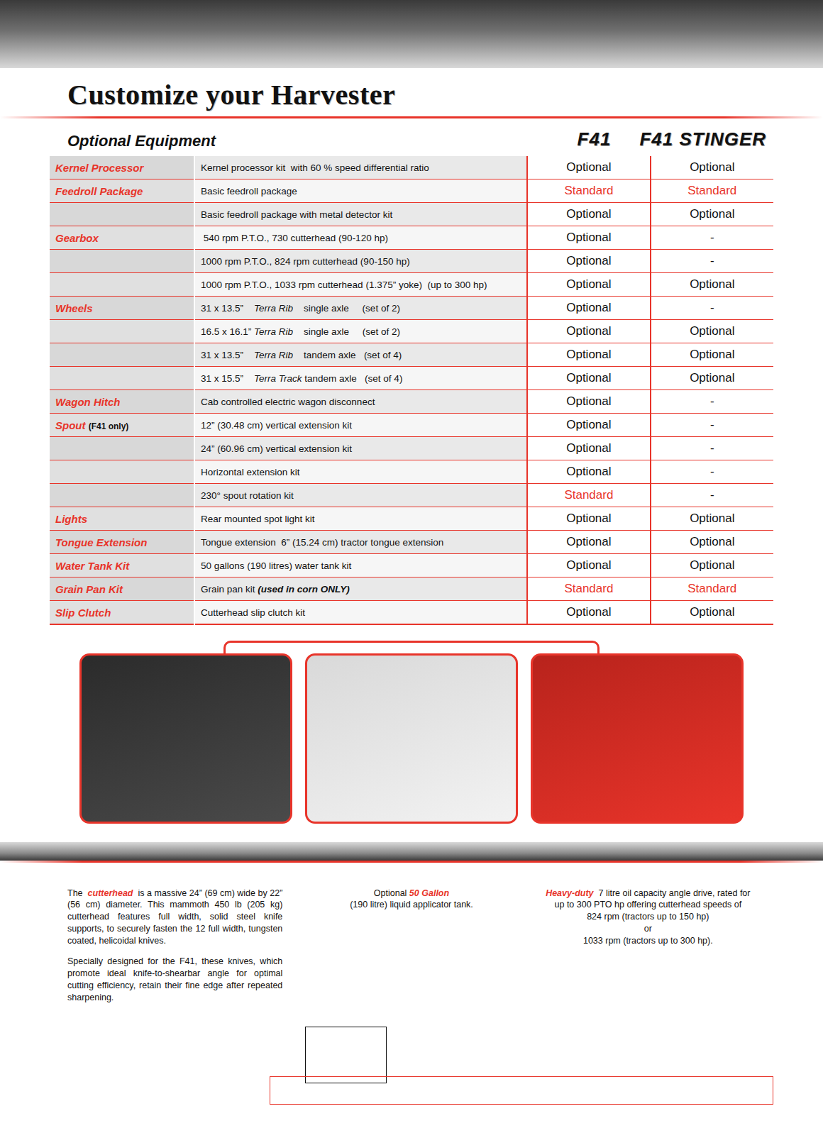Customize your Harvester
Optional Equipment
F41 F41 STINGER
| Kernel Processor | Kernel processor kit with 60 % speed differential ratio | Optional | Optional |
| Feedroll Package | Basic feedroll package | Standard | Standard |
| | Basic feedroll package with metal detector kit | Optional | Optional |
| Gearbox | 540 rpm P.T.O., 730 cutterhead (90-120 hp) | Optional | - |
| | 1000 rpm P.T.O., 824 rpm cutterhead (90-150 hp) | Optional | - |
| | 1000 rpm P.T.O., 1033 rpm cutterhead (1.375” yoke) (up to 300 hp) | Optional | Optional |
| Wheels | 31 x 13.5” Terra Rib single axle (set of 2) | Optional | - |
| | 16.5 x 16.1” Terra Rib single axle (set of 2) | Optional | Optional |
| | 31 x 13.5” Terra Rib tandem axle (set of 4) | Optional | Optional |
| | 31 x 15.5” Terra Track tandem axle (set of 4) | Optional | Optional |
| Wagon Hitch | Cab controlled electric wagon disconnect | Optional | - |
| Spout (F41 only) | 12” (30.48 cm) vertical extension kit | Optional | - |
| | 24” (60.96 cm) vertical extension kit | Optional | - |
| | Horizontal extension kit | Optional | - |
| | 230° spout rotation kit | Standard | - |
| Lights | Rear mounted spot light kit | Optional | Optional |
| Tongue Extension | Tongue extension 6” (15.24 cm) tractor tongue extension | Optional | Optional |
| Water Tank Kit | 50 gallons (190 litres) water tank kit | Optional | Optional |
| Grain Pan Kit | Grain pan kit (used in corn ONLY) | Standard | Standard |
| Slip Clutch | Cutterhead slip clutch kit | Optional | Optional |
The cutterhead is a massive 24” (69 cm) wide by 22” (56 cm) diameter. This mammoth 450 lb (205 kg) cutterhead features full width, solid steel knife supports, to securely fasten the 12 full width, tungsten coated, helicoidal knives.
Specially designed for the F41, these knives, which promote ideal knife-to-shearbar angle for optimal cutting efficiency, retain their fine edge after repeated sharpening.
Optional 50 Gallon
(190 litre) liquid applicator tank.
Heavy-duty 7 litre oil capacity angle drive, rated for up to 300 PTO hp offering cutterhead speeds of
824 rpm (tractors up to 150 hp)
or
1033 rpm (tractors up to 300 hp).